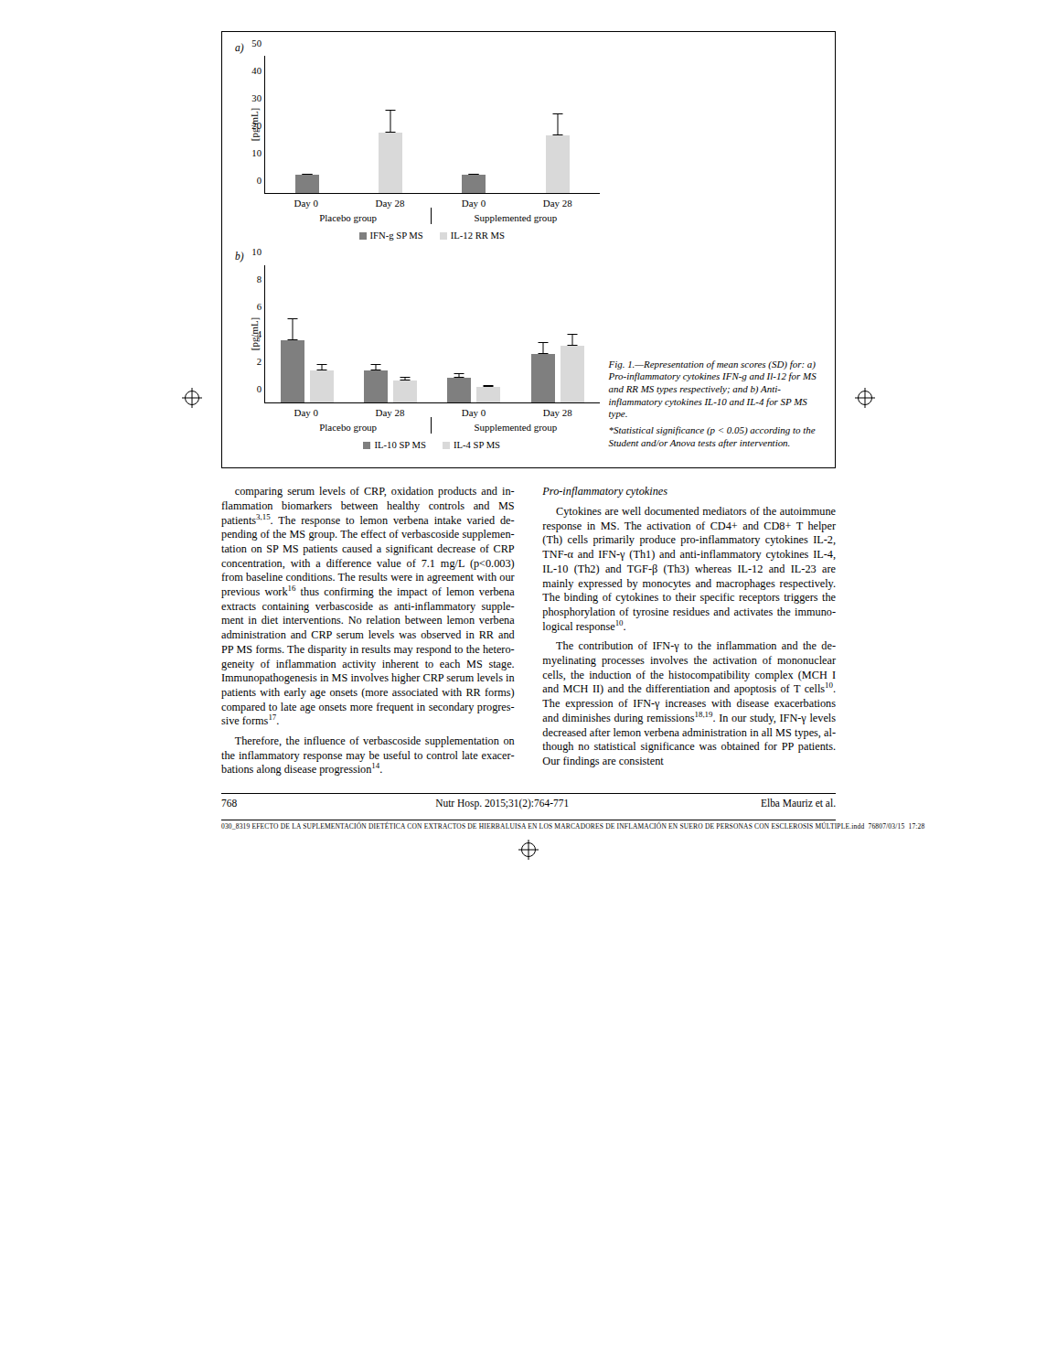a)
[pg/mL]
50
40
30
20
10
0
Day 0
Day 28
Day 0
Day 28
Placebo group
Supplemented group
IFN-g SP MS
IL-12 RR MS
b)
[pg/mL]
10
8
6
4
2
0
Day 0
Day 28
Day 0
Day 28
Placebo group
Supplemented group
IL-10 SP MS
IL-4 SP MS
Fig. 1.—Representation of mean scores (SD) for: a) Pro-inflammatory cytokines IFN-g and Il-12 for MS and RR MS types respectively; and b) Anti-inflammatory cytokines IL-10 and IL-4 for SP MS type.
*Statistical significance (p < 0.05) according to the Student and/or Anova tests after intervention.
comparing serum levels of CRP, oxidation products and inflammation biomarkers between healthy controls and MS patients3,15. The response to lemon verbena intake varied depending of the MS group. The effect of verbascoside supplementation on SP MS patients caused a significant decrease of CRP concentration, with a difference value of 7.1 mg/L (p<0.003) from baseline conditions. The results were in agreement with our previous work16 thus confirming the impact of lemon verbena extracts containing verbascoside as anti-inflammatory supplement in diet interventions. No relation between lemon verbena administration and CRP serum levels was observed in RR and PP MS forms. The disparity in results may respond to the heterogeneity of inflammation activity inherent to each MS stage. Immunopathogenesis in MS involves higher CRP serum levels in patients with early age onsets (more associated with RR forms) compared to late age onsets more frequent in secondary progressive forms17.
Therefore, the influence of verbascoside supplementation on the inflammatory response may be useful to control late exacerbations along disease progression14.
Pro-inflammatory cytokines
Cytokines are well documented mediators of the autoimmune response in MS. The activation of CD4+ and CD8+ T helper (Th) cells primarily produce pro-inflammatory cytokines IL-2, TNF-α and IFN-γ (Th1) and anti-inflammatory cytokines IL-4, IL-10 (Th2) and TGF-β (Th3) whereas IL-12 and IL-23 are mainly expressed by monocytes and macrophages respectively. The binding of cytokines to their specific receptors triggers the phosphorylation of tyrosine residues and activates the immunological response10.
The contribution of IFN-γ to the inflammation and the demyelinating processes involves the activation of mononuclear cells, the induction of the histocompatibility complex (MCH I and MCH II) and the differentiation and apoptosis of T cells10. The expression of IFN-γ increases with disease exacerbations and diminishes during remissions18,19. In our study, IFN-γ levels decreased after lemon verbena administration in all MS types, although no statistical significance was obtained for PP patients. Our findings are consistent
768
Nutr Hosp. 2015;31(2):764-771
Elba Mauriz et al.
030_8319 EFECTO DE LA SUPLEMENTACIÓN DIETÉTICA CON EXTRACTOS DE HIERBALUISA EN LOS MARCADORES DE INFLAMACIÓN EN SUERO DE PERSONAS CON ESCLEROSIS MÚLTIPLE.indd 768
07/03/15 17:28